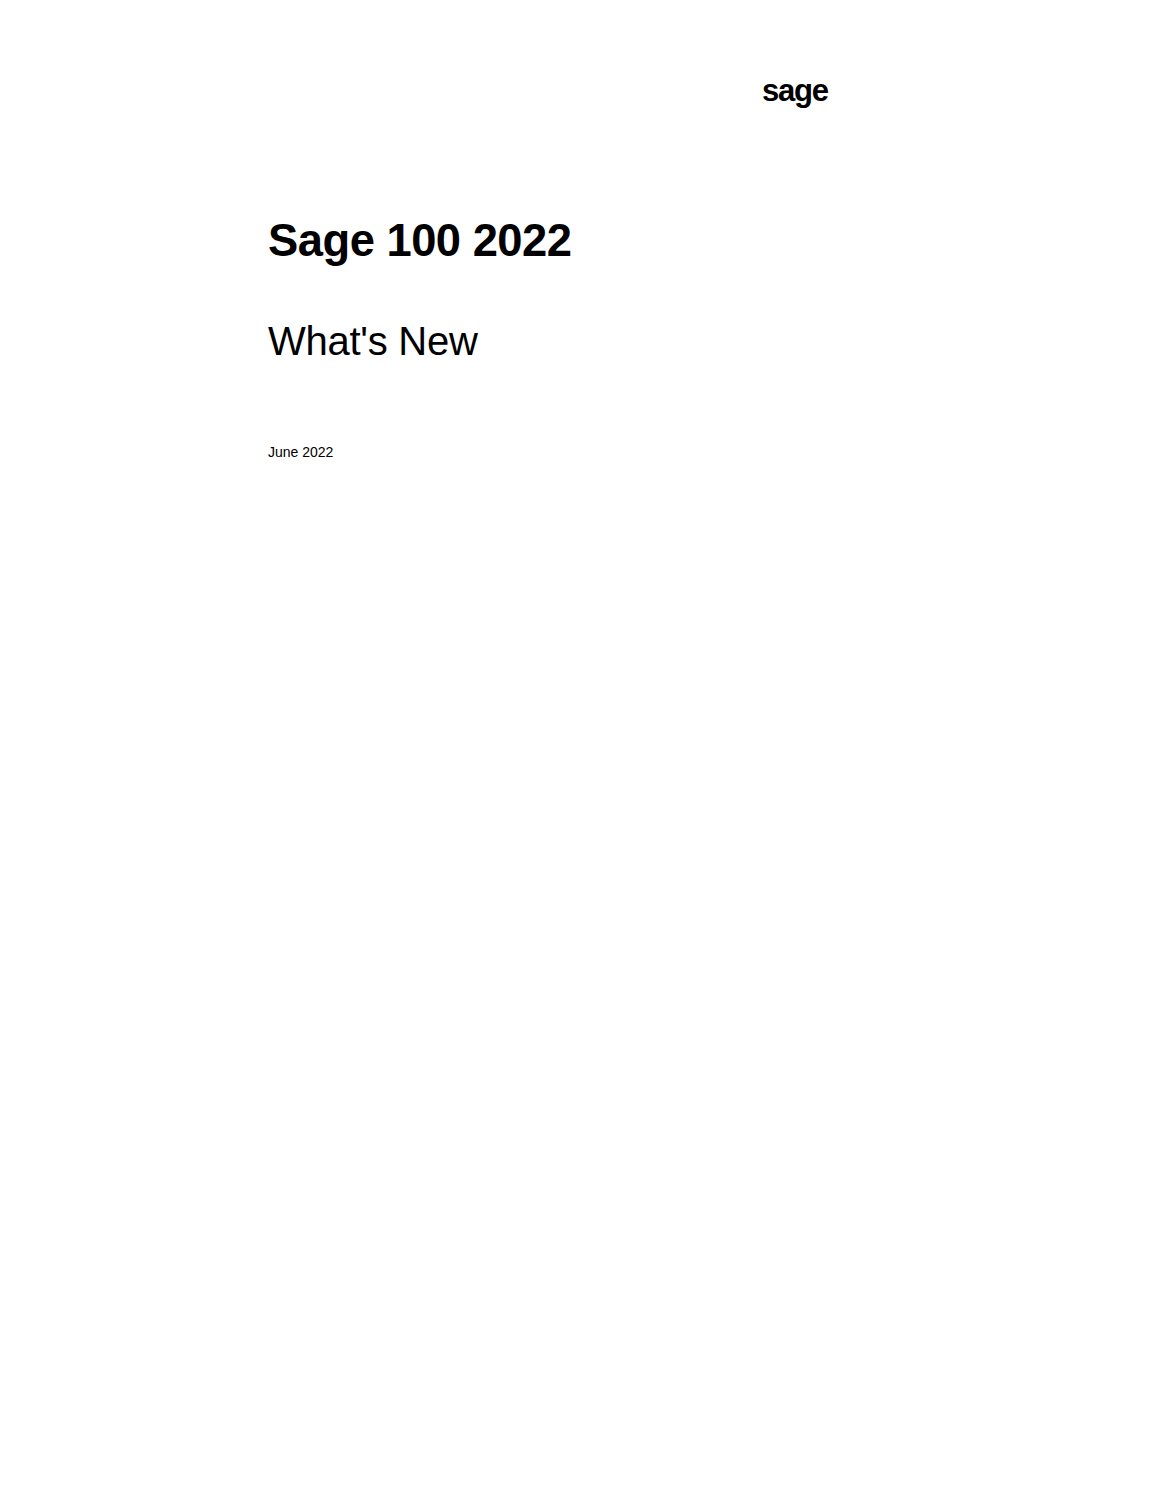sage
Sage 100 2022
What's New
June 2022